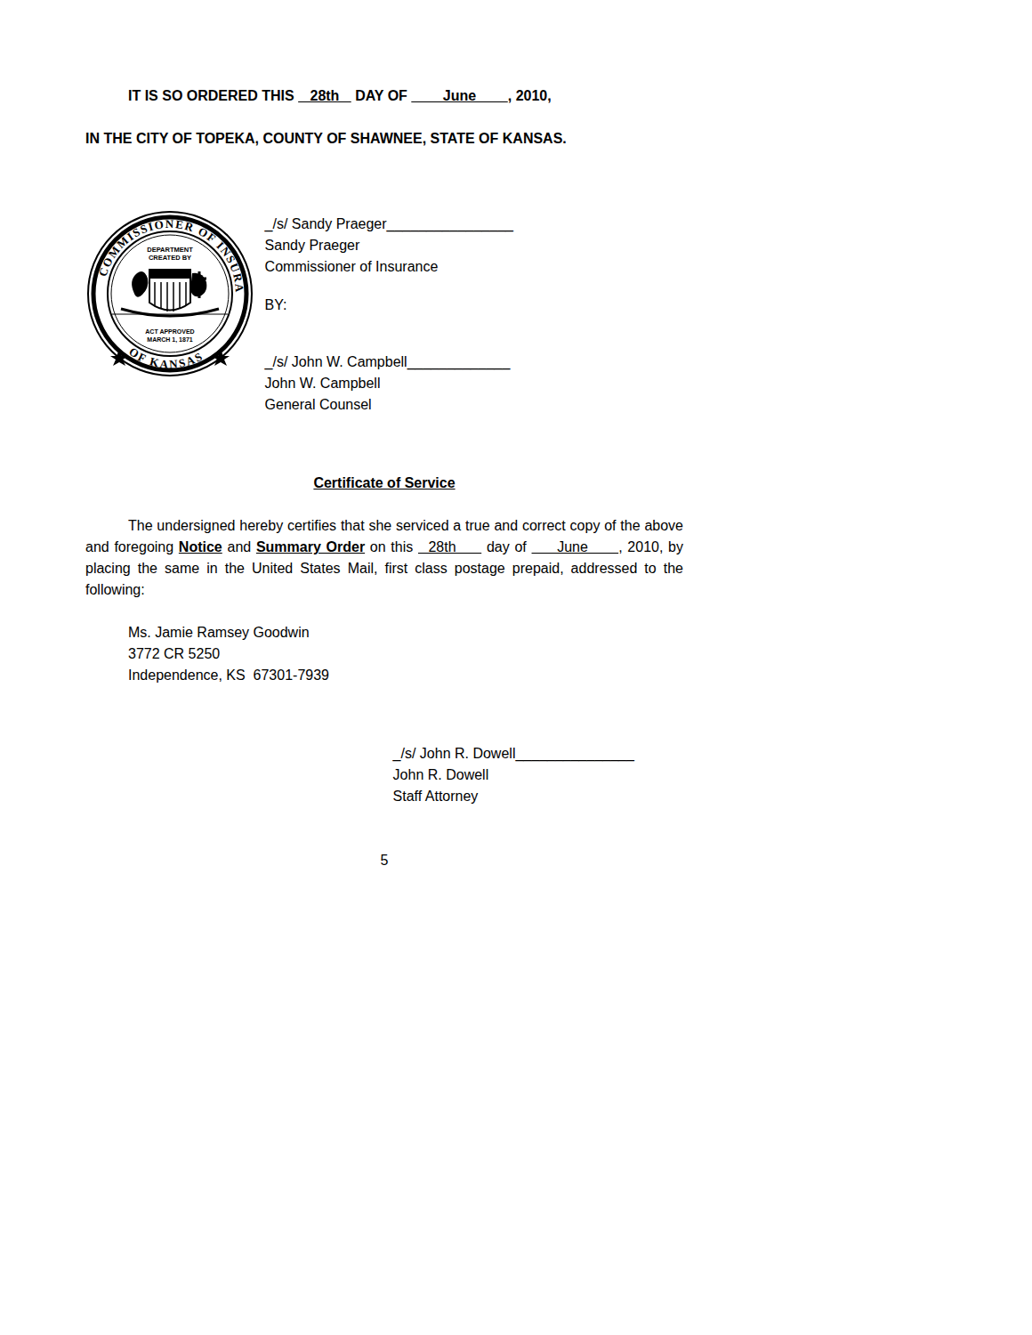IT IS SO ORDERED THIS 28th DAY OF June , 2010,
IN THE CITY OF TOPEKA, COUNTY OF SHAWNEE, STATE OF KANSAS.
COMMISSIONER OF INSURANCE OF KANSAS DEPARTMENT CREATED BY ACT APPROVED MARCH 1, 1871
_/s/ Sandy Praeger________________
Sandy Praeger
Commissioner of Insurance
BY:
_/s/ John W. Campbell_____________
John W. Campbell
General Counsel
Certificate of Service
The undersigned hereby certifies that she serviced a true and correct copy of the above and foregoing Notice and Summary Order on this 28th day of June , 2010, by placing the same in the United States Mail, first class postage prepaid, addressed to the following:
Ms. Jamie Ramsey Goodwin
3772 CR 5250
Independence, KS 67301-7939
_/s/ John R. Dowell_______________
John R. Dowell
Staff Attorney
5